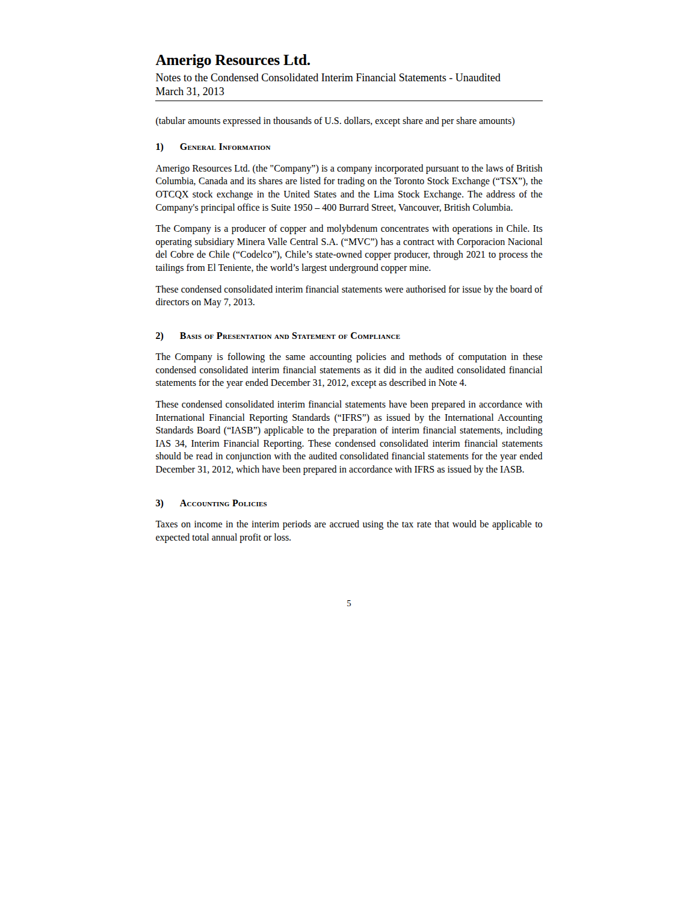Amerigo Resources Ltd.
Notes to the Condensed Consolidated Interim Financial Statements - Unaudited
March 31, 2013
(tabular amounts expressed in thousands of U.S. dollars, except share and per share amounts)
1) General Information
Amerigo Resources Ltd. (the "Company”) is a company incorporated pursuant to the laws of British Columbia, Canada and its shares are listed for trading on the Toronto Stock Exchange (“TSX”), the OTCQX stock exchange in the United States and the Lima Stock Exchange. The address of the Company's principal office is Suite 1950 – 400 Burrard Street, Vancouver, British Columbia.
The Company is a producer of copper and molybdenum concentrates with operations in Chile. Its operating subsidiary Minera Valle Central S.A. (“MVC”) has a contract with Corporacion Nacional del Cobre de Chile (“Codelco”), Chile’s state-owned copper producer, through 2021 to process the tailings from El Teniente, the world’s largest underground copper mine.
These condensed consolidated interim financial statements were authorised for issue by the board of directors on May 7, 2013.
2) Basis of Presentation and Statement of Compliance
The Company is following the same accounting policies and methods of computation in these condensed consolidated interim financial statements as it did in the audited consolidated financial statements for the year ended December 31, 2012, except as described in Note 4.
These condensed consolidated interim financial statements have been prepared in accordance with International Financial Reporting Standards (“IFRS”) as issued by the International Accounting Standards Board (“IASB”) applicable to the preparation of interim financial statements, including IAS 34, Interim Financial Reporting. These condensed consolidated interim financial statements should be read in conjunction with the audited consolidated financial statements for the year ended December 31, 2012, which have been prepared in accordance with IFRS as issued by the IASB.
3) Accounting Policies
Taxes on income in the interim periods are accrued using the tax rate that would be applicable to expected total annual profit or loss.
5